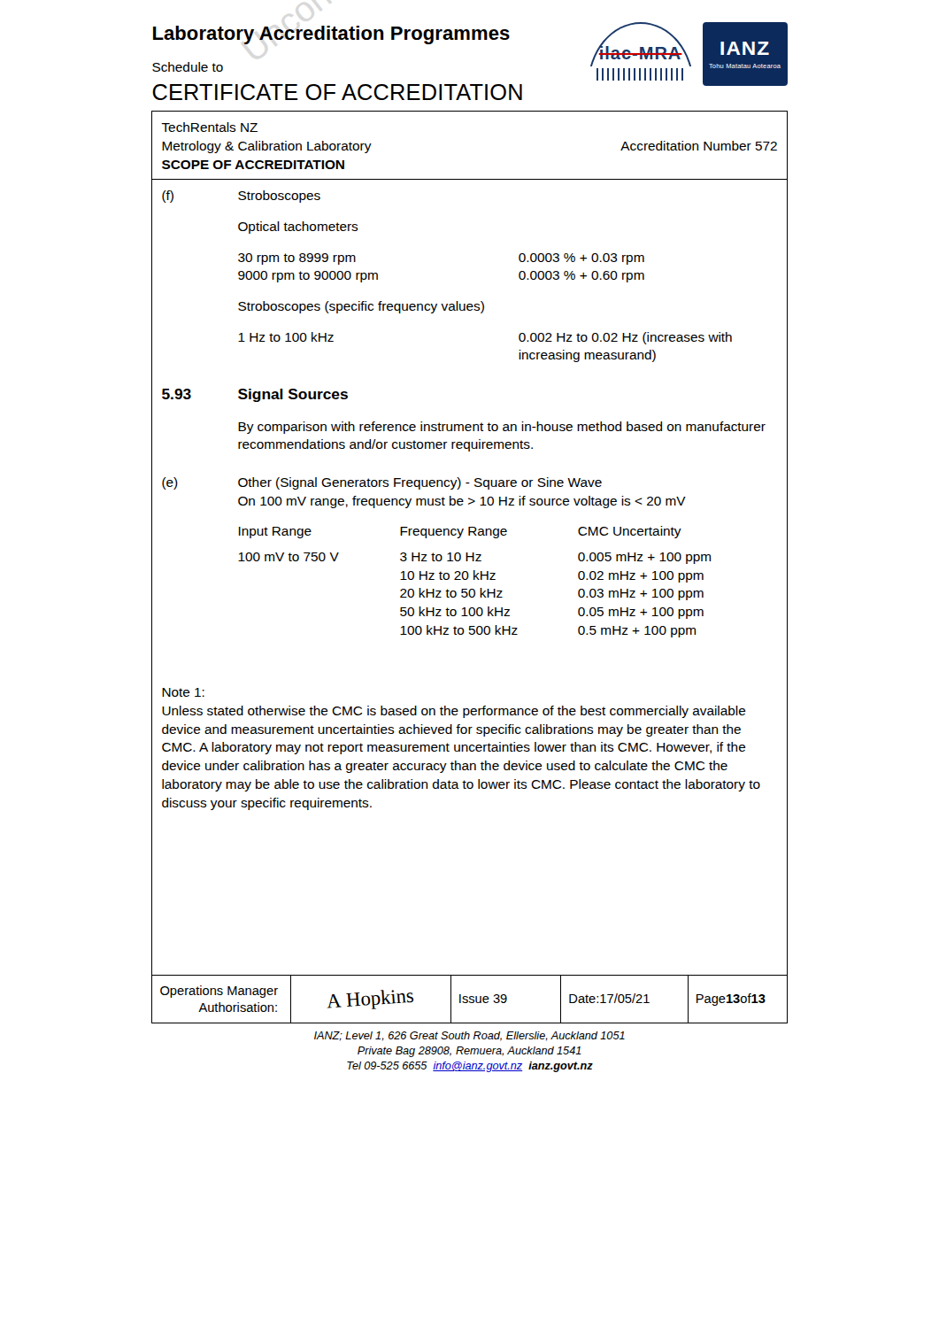Uncontrolled copy printed from the internet
Laboratory Accreditation Programmes
Schedule to
CERTIFICATE OF ACCREDITATION
ilac-MRA
IANZ
Tohu Matatau Aotearoa
| TechRentals NZ | |
| Metrology & Calibration Laboratory | Accreditation Number 572 |
| SCOPE OF ACCREDITATION | |
(f)
Stroboscopes
Optical tachometers
| 30 rpm to 8999 rpm | 0.0003 % + 0.03 rpm |
| 9000 rpm to 90000 rpm | 0.0003 % + 0.60 rpm |
Stroboscopes (specific frequency values)
| 1 Hz to 100 kHz | 0.002 Hz to 0.02 Hz (increases with increasing measurand) |
5.93
Signal Sources
By comparison with reference instrument to an in-house method based on manufacturer recommendations and/or customer requirements.
(e)
Other (Signal Generators Frequency) - Square or Sine Wave
On 100 mV range, frequency must be > 10 Hz if source voltage is < 20 mV
| Input Range | Frequency Range | CMC Uncertainty |
| --- | --- | --- |
| 100 mV to 750 V | 3 Hz to 10 Hz | 0.005 mHz + 100 ppm |
| | 10 Hz to 20 kHz | 0.02 mHz + 100 ppm |
| | 20 kHz to 50 kHz | 0.03 mHz + 100 ppm |
| | 50 kHz to 100 kHz | 0.05 mHz + 100 ppm |
| | 100 kHz to 500 kHz | 0.5 mHz + 100 ppm |
Note 1:
Unless stated otherwise the CMC is based on the performance of the best commercially available device and measurement uncertainties achieved for specific calibrations may be greater than the CMC. A laboratory may not report measurement uncertainties lower than its CMC. However, if the device under calibration has a greater accuracy than the device used to calculate the CMC the laboratory may be able to use the calibration data to lower its CMC. Please contact the laboratory to discuss your specific requirements.
Operations Manager
Authorisation:
A Hopkins
Issue 39
Date:17/05/21
Page 13 of 13
IANZ; Level 1, 626 Great South Road, Ellerslie, Auckland 1051
Private Bag 28908, Remuera, Auckland 1541
Tel 09-525 6655 info@ianz.govt.nz ianz.govt.nz